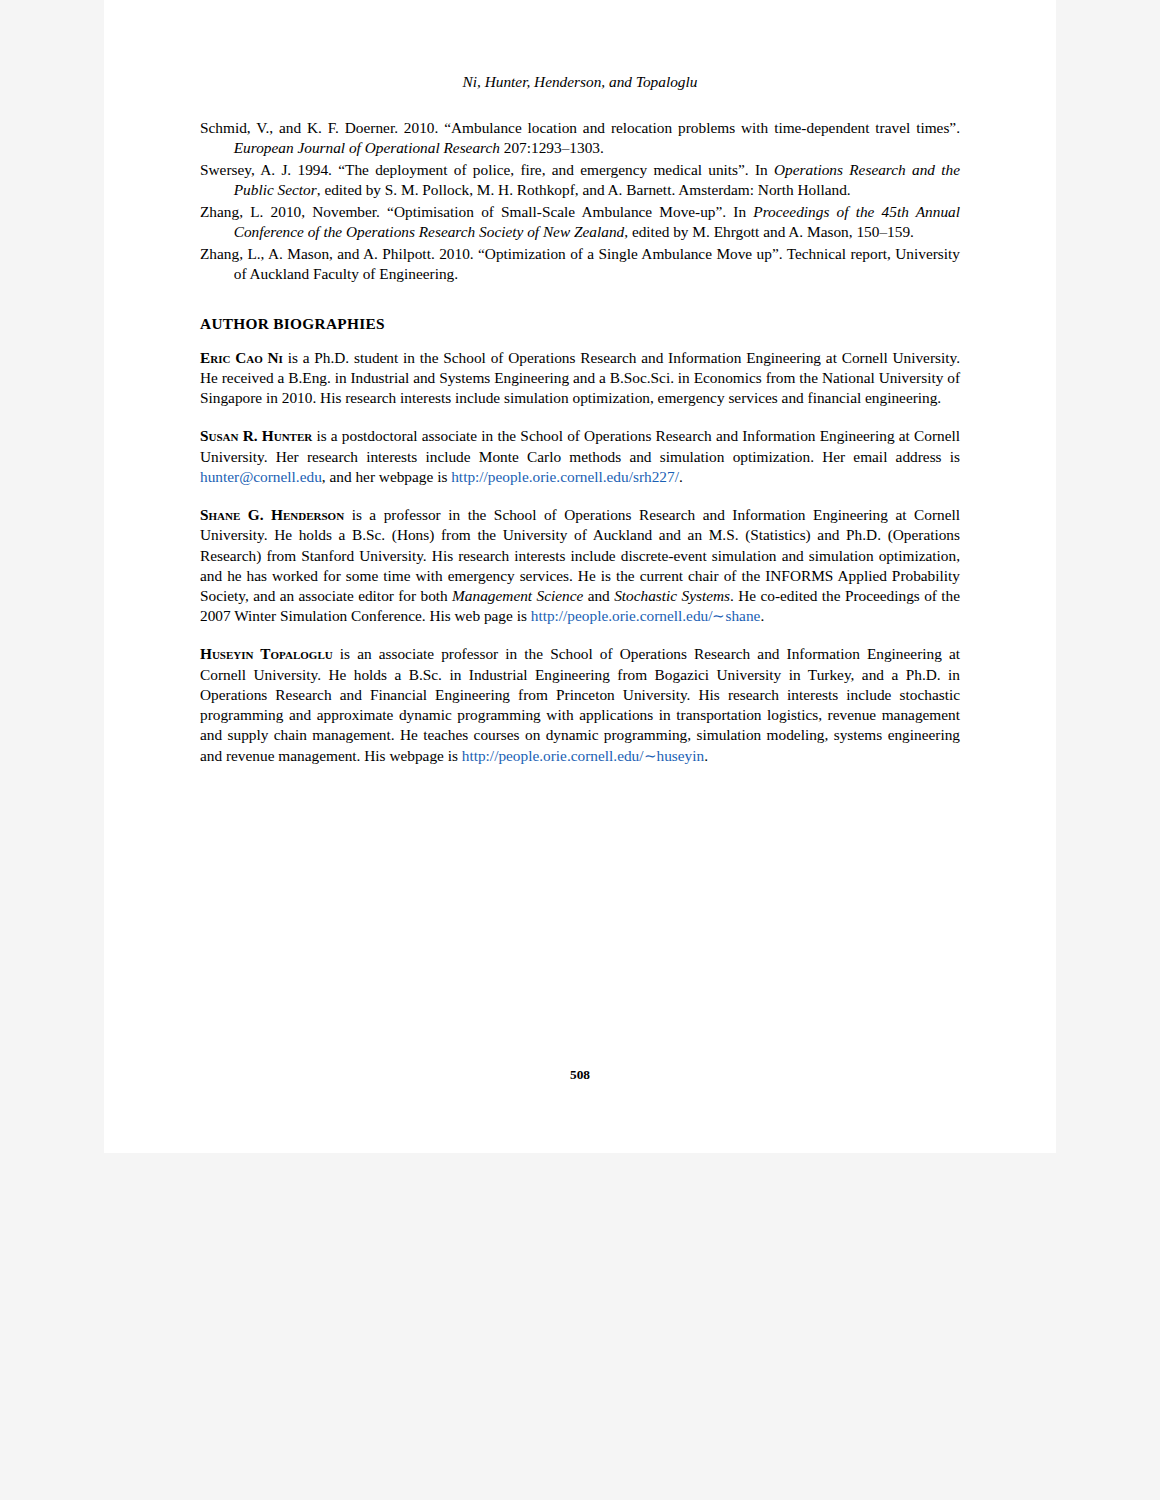Ni, Hunter, Henderson, and Topaloglu
Schmid, V., and K. F. Doerner. 2010. “Ambulance location and relocation problems with time-dependent travel times”. European Journal of Operational Research 207:1293–1303.
Swersey, A. J. 1994. “The deployment of police, fire, and emergency medical units”. In Operations Research and the Public Sector, edited by S. M. Pollock, M. H. Rothkopf, and A. Barnett. Amsterdam: North Holland.
Zhang, L. 2010, November. “Optimisation of Small-Scale Ambulance Move-up”. In Proceedings of the 45th Annual Conference of the Operations Research Society of New Zealand, edited by M. Ehrgott and A. Mason, 150–159.
Zhang, L., A. Mason, and A. Philpott. 2010. “Optimization of a Single Ambulance Move up”. Technical report, University of Auckland Faculty of Engineering.
AUTHOR BIOGRAPHIES
Eric Cao Ni is a Ph.D. student in the School of Operations Research and Information Engineering at Cornell University. He received a B.Eng. in Industrial and Systems Engineering and a B.Soc.Sci. in Economics from the National University of Singapore in 2010. His research interests include simulation optimization, emergency services and financial engineering.
Susan R. Hunter is a postdoctoral associate in the School of Operations Research and Information Engineering at Cornell University. Her research interests include Monte Carlo methods and simulation optimization. Her email address is hunter@cornell.edu, and her webpage is http://people.orie.cornell.edu/srh227/.
Shane G. Henderson is a professor in the School of Operations Research and Information Engineering at Cornell University. He holds a B.Sc. (Hons) from the University of Auckland and an M.S. (Statistics) and Ph.D. (Operations Research) from Stanford University. His research interests include discrete-event simulation and simulation optimization, and he has worked for some time with emergency services. He is the current chair of the INFORMS Applied Probability Society, and an associate editor for both Management Science and Stochastic Systems. He co-edited the Proceedings of the 2007 Winter Simulation Conference. His web page is http://people.orie.cornell.edu/∼shane.
Huseyin Topaloglu is an associate professor in the School of Operations Research and Information Engineering at Cornell University. He holds a B.Sc. in Industrial Engineering from Bogazici University in Turkey, and a Ph.D. in Operations Research and Financial Engineering from Princeton University. His research interests include stochastic programming and approximate dynamic programming with applications in transportation logistics, revenue management and supply chain management. He teaches courses on dynamic programming, simulation modeling, systems engineering and revenue management. His webpage is http://people.orie.cornell.edu/∼huseyin.
508